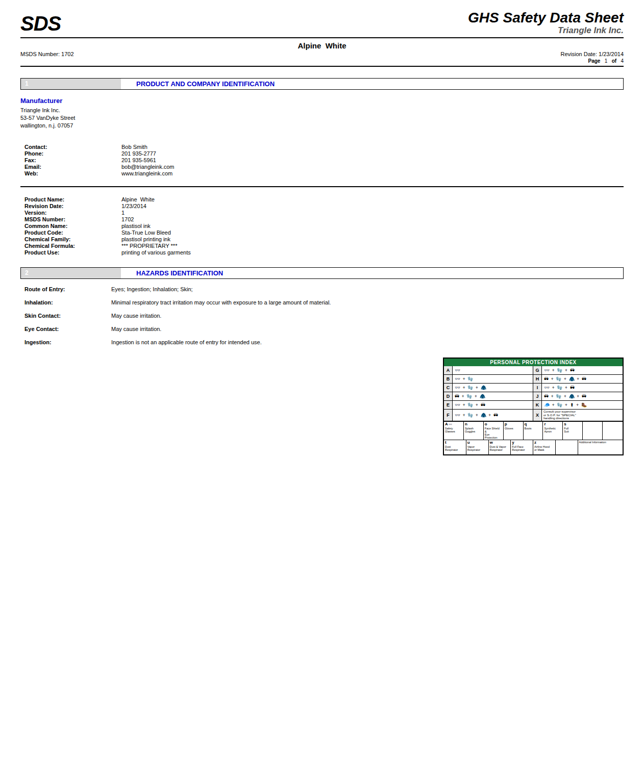SDS
GHS Safety Data Sheet
Triangle Ink Inc.
Alpine White
MSDS Number: 1702 Revision Date: 1/23/2014
Page 1 of 4
1
PRODUCT AND COMPANY IDENTIFICATION
Manufacturer
Triangle Ink Inc.
53-57 VanDyke Street
wallington, n.j. 07057
| Contact: | Bob Smith |
| Phone: | 201 935-2777 |
| Fax: | 201 935-5961 |
| Email: | bob@triangleink.com |
| Web: | www.triangleink.com |
| Product Name: | Alpine White |
| Revision Date: | 1/23/2014 |
| Version: | 1 |
| MSDS Number: | 1702 |
| Common Name: | plastisol ink |
| Product Code: | Sta-True Low Bleed |
| Chemical Family: | plastisol printing ink |
| Chemical Formula: | *** PROPRIETARY *** |
| Product Use: | printing of various garments |
2
HAZARDS IDENTIFICATION
| Route of Entry: | Eyes; Ingestion; Inhalation; Skin; |
| Inhalation: | Minimal respiratory tract irritation may occur with exposure to a large amount of material. |
| Skin Contact: | May cause irritation. |
| Eye Contact: | May cause irritation. |
| Ingestion: | Ingestion is not an applicable route of entry for intended use. |
PERSONAL PROTECTION INDEX
A
👓
G
👓 + 🧤 + 🕶
B
👓 + 🧤
H
🕶 + 🧤 + 🧥 + 🕶
C
👓 + 🧤 + 🧥
I
👓 + 🧤 + 🕶
D
🕶 + 🧤 + 🧥
J
🕶 + 🧤 + 🧥 + 🕶
E
👓 + 🧤 + 🕶
K
🧢 + 🧤 + ⬆ + 🥾
F
👓 + 🧤 + 🧥 + 🕶
X
Consult your supervisor
or S.O.P. for "SPECIAL"
handling directions
A 👓
Safety
Glasses
n
Splash
Goggles
o
Face Shield &
Eye Protection
p
Gloves
q
Boots
r
Synthetic
Apron
s
Full
Suit
t
Dust
Respirator
u
Vapor
Respirator
w
Dust & Vapor
Respirator
y
Full Face
Respirator
z
Airline Hood
or Mask
Additional Information